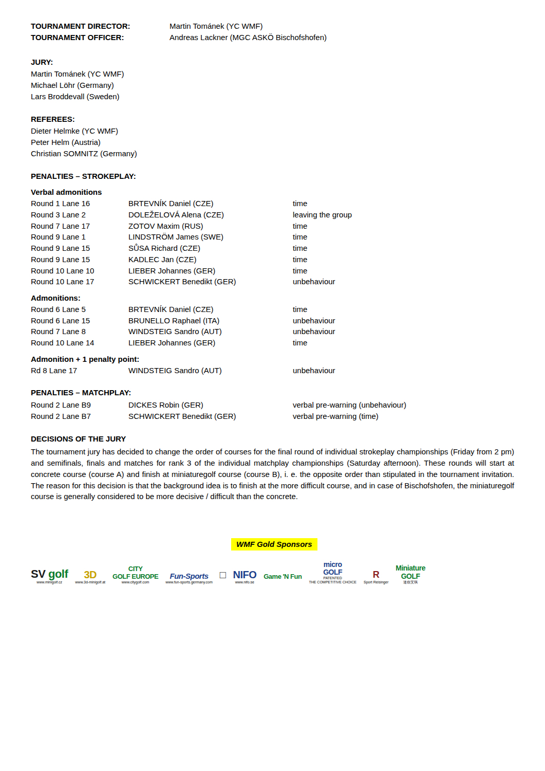TOURNAMENT DIRECTOR:
Martin Tománek (YC WMF)
TOURNAMENT OFFICER:
Andreas Lackner (MGC ASKÖ Bischofshofen)
Jury:
Martin Tománek (YC WMF)
Michael Löhr (Germany)
Lars Broddevall (Sweden)
Referees:
Dieter Helmke (YC WMF)
Peter Helm (Austria)
Christian SOMNITZ (Germany)
Penalties – Strokeplay:
Verbal admonitions
| Round 1 Lane 16 | BRTEVNÍK Daniel (CZE) | time |
| Round 3 Lane 2 | DOLEŽELOVÁ Alena (CZE) | leaving the group |
| Round 7 Lane 17 | ZOTOV Maxim (RUS) | time |
| Round 9 Lane 1 | LINDSTRÖM James (SWE) | time |
| Round 9 Lane 15 | SŮSA Richard (CZE) | time |
| Round 9 Lane 15 | KADLEC Jan (CZE) | time |
| Round 10 Lane 10 | LIEBER Johannes (GER) | time |
| Round 10 Lane 17 | SCHWICKERT Benedikt (GER) | unbehaviour |
Admonitions:
| Round 6 Lane 5 | BRTEVNÍK Daniel (CZE) | time |
| Round 6 Lane 15 | BRUNELLO Raphael (ITA) | unbehaviour |
| Round 7 Lane 8 | WINDSTEIG Sandro (AUT) | unbehaviour |
| Round 10 Lane 14 | LIEBER Johannes (GER) | time |
Admonition + 1 penalty point:
| Rd 8 Lane 17 | WINDSTEIG Sandro (AUT) | unbehaviour |
Penalties – Matchplay:
| Round 2 Lane B9 | DICKES Robin (GER) | verbal pre-warning (unbehaviour) |
| Round 2 Lane B7 | SCHWICKERT Benedikt (GER) | verbal pre-warning (time) |
Decisions of the Jury
The tournament jury has decided to change the order of courses for the final round of individual strokeplay championships (Friday from 2 pm) and semifinals, finals and matches for rank 3 of the individual matchplay championships (Saturday afternoon). These rounds will start at concrete course (course A) and finish at miniaturegolf course (course B), i. e. the opposite order than stipulated in the tournament invitation. The reason for this decision is that the background idea is to finish at the more difficult course, and in case of Bischofshofen, the miniaturegolf course is generally considered to be more decisive / difficult than the concrete.
WMF Gold Sponsors
SV golf
www.minigolf.cz
3D
www.3d-minigolf.at
CITY
GOLF EUROPE
www.citygolf.com
Fun-Sports
www.fun-sports.germany.com
□
NIFO
www.nifo.se
Game 'N Fun
micro
GOLF
PATENTED
THE COMPETITIVE CHOICE
R
Sport Reisinger
Miniature
GOLF
迷你艾琪